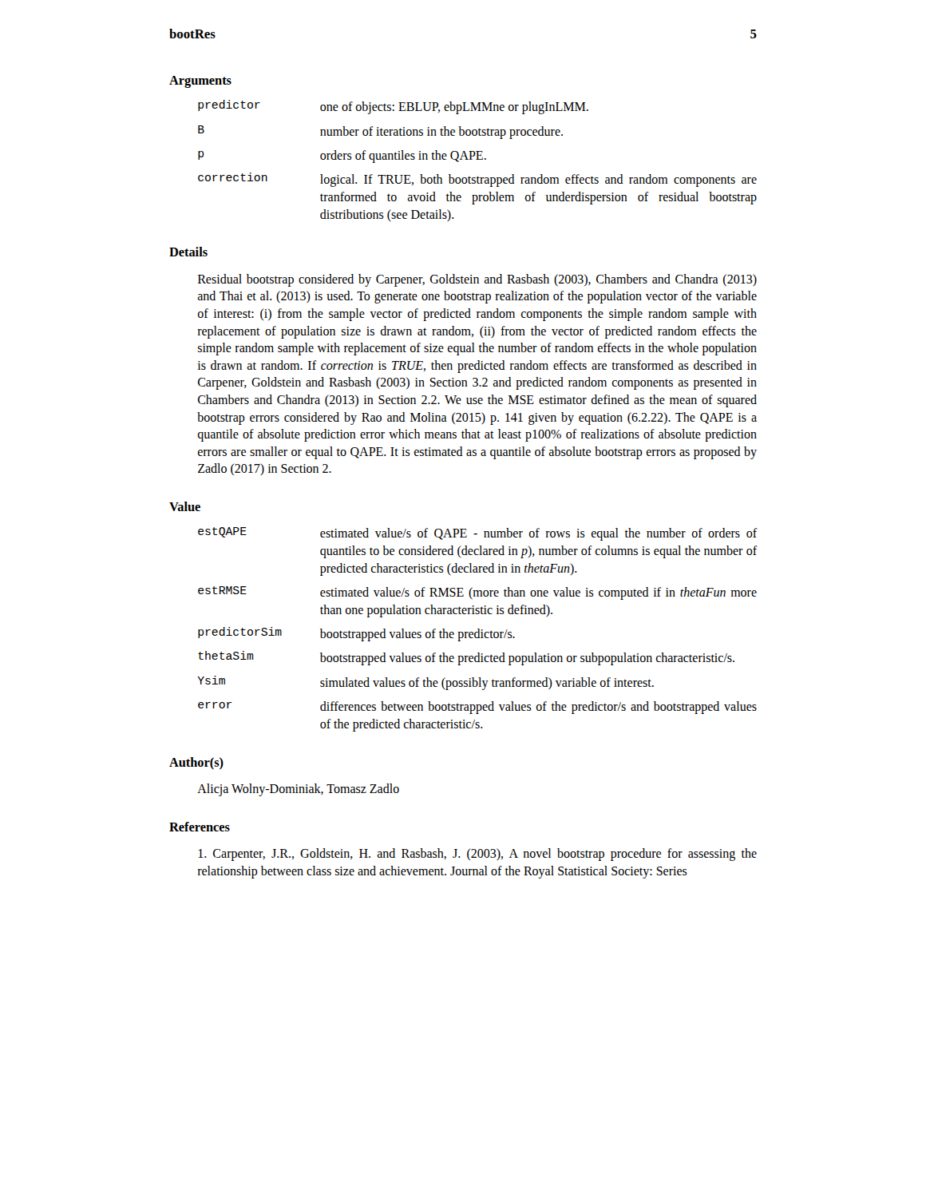bootRes 5
Arguments
predictor
one of objects: EBLUP, ebpLMMne or plugInLMM.
B
number of iterations in the bootstrap procedure.
p
orders of quantiles in the QAPE.
correction
logical. If TRUE, both bootstrapped random effects and random components are tranformed to avoid the problem of underdispersion of residual bootstrap distributions (see Details).
Details
Residual bootstrap considered by Carpener, Goldstein and Rasbash (2003), Chambers and Chandra (2013) and Thai et al. (2013) is used. To generate one bootstrap realization of the population vector of the variable of interest: (i) from the sample vector of predicted random components the simple random sample with replacement of population size is drawn at random, (ii) from the vector of predicted random effects the simple random sample with replacement of size equal the number of random effects in the whole population is drawn at random. If correction is TRUE, then predicted random effects are transformed as described in Carpener, Goldstein and Rasbash (2003) in Section 3.2 and predicted random components as presented in Chambers and Chandra (2013) in Section 2.2. We use the MSE estimator defined as the mean of squared bootstrap errors considered by Rao and Molina (2015) p. 141 given by equation (6.2.22). The QAPE is a quantile of absolute prediction error which means that at least p100% of realizations of absolute prediction errors are smaller or equal to QAPE. It is estimated as a quantile of absolute bootstrap errors as proposed by Zadlo (2017) in Section 2.
Value
estQAPE
estimated value/s of QAPE - number of rows is equal the number of orders of quantiles to be considered (declared in p), number of columns is equal the number of predicted characteristics (declared in in thetaFun).
estRMSE
estimated value/s of RMSE (more than one value is computed if in thetaFun more than one population characteristic is defined).
predictorSim
bootstrapped values of the predictor/s.
thetaSim
bootstrapped values of the predicted population or subpopulation characteristic/s.
Ysim
simulated values of the (possibly tranformed) variable of interest.
error
differences between bootstrapped values of the predictor/s and bootstrapped values of the predicted characteristic/s.
Author(s)
Alicja Wolny-Dominiak, Tomasz Zadlo
References
1. Carpenter, J.R., Goldstein, H. and Rasbash, J. (2003), A novel bootstrap procedure for assessing the relationship between class size and achievement. Journal of the Royal Statistical Society: Series